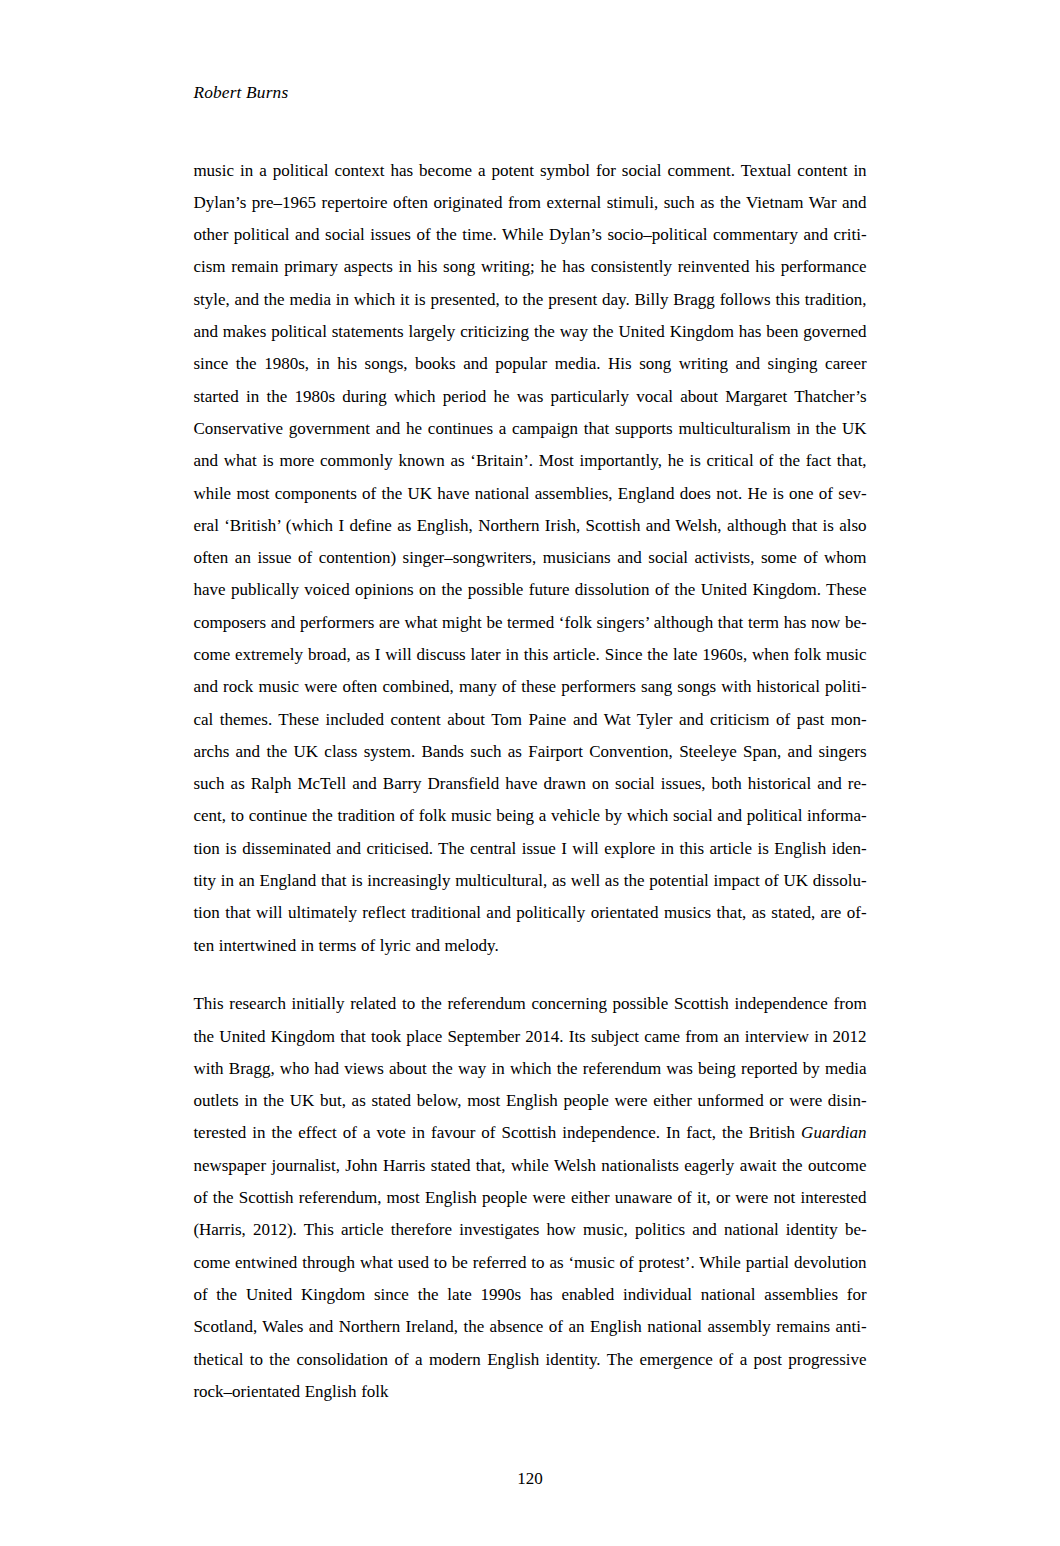Robert Burns
music in a political context has become a potent symbol for social comment. Textual content in Dylan’s pre–1965 repertoire often originated from external stimuli, such as the Vietnam War and other political and social issues of the time. While Dylan’s socio–political commentary and criticism remain primary aspects in his song writing; he has consistently reinvented his performance style, and the media in which it is presented, to the present day. Billy Bragg follows this tradition, and makes political statements largely criticizing the way the United Kingdom has been governed since the 1980s, in his songs, books and popular media. His song writing and singing career started in the 1980s during which period he was particularly vocal about Margaret Thatcher’s Conservative government and he continues a campaign that supports multiculturalism in the UK and what is more commonly known as ‘Britain’. Most importantly, he is critical of the fact that, while most components of the UK have national assemblies, England does not. He is one of several ‘British’ (which I define as English, Northern Irish, Scottish and Welsh, although that is also often an issue of contention) singer–songwriters, musicians and social activists, some of whom have publically voiced opinions on the possible future dissolution of the United Kingdom. These composers and performers are what might be termed ‘folk singers’ although that term has now become extremely broad, as I will discuss later in this article. Since the late 1960s, when folk music and rock music were often combined, many of these performers sang songs with historical political themes. These included content about Tom Paine and Wat Tyler and criticism of past monarchs and the UK class system. Bands such as Fairport Convention, Steeleye Span, and singers such as Ralph McTell and Barry Dransfield have drawn on social issues, both historical and recent, to continue the tradition of folk music being a vehicle by which social and political information is disseminated and criticised. The central issue I will explore in this article is English identity in an England that is increasingly multicultural, as well as the potential impact of UK dissolution that will ultimately reflect traditional and politically orientated musics that, as stated, are often intertwined in terms of lyric and melody.
This research initially related to the referendum concerning possible Scottish independence from the United Kingdom that took place September 2014. Its subject came from an interview in 2012 with Bragg, who had views about the way in which the referendum was being reported by media outlets in the UK but, as stated below, most English people were either unformed or were disinterested in the effect of a vote in favour of Scottish independence. In fact, the British Guardian newspaper journalist, John Harris stated that, while Welsh nationalists eagerly await the outcome of the Scottish referendum, most English people were either unaware of it, or were not interested (Harris, 2012). This article therefore investigates how music, politics and national identity become entwined through what used to be referred to as ‘music of protest’. While partial devolution of the United Kingdom since the late 1990s has enabled individual national assemblies for Scotland, Wales and Northern Ireland, the absence of an English national assembly remains antithetical to the consolidation of a modern English identity. The emergence of a post progressive rock–orientated English folk
120